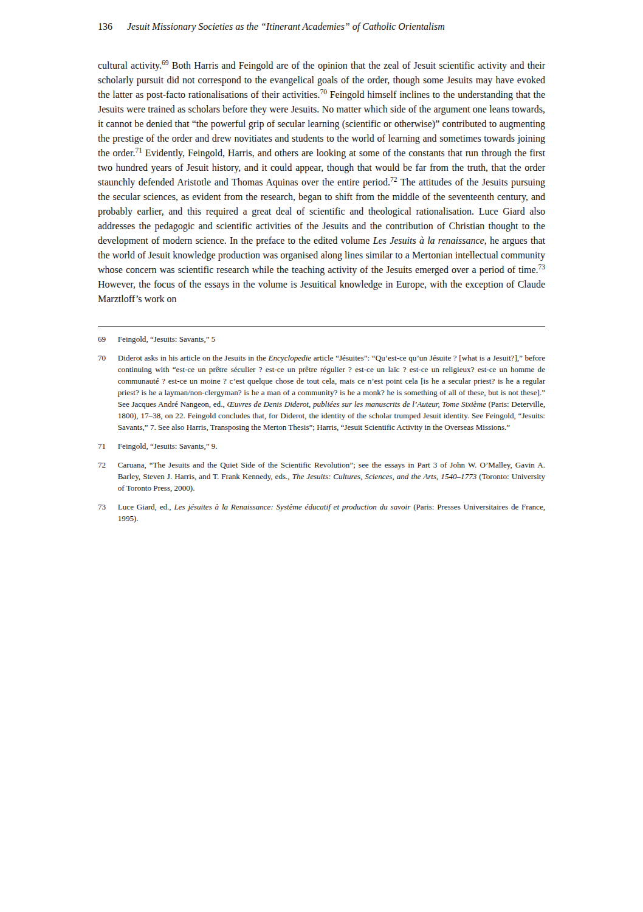136
Jesuit Missionary Societies as the “Itinerant Academies” of Catholic Orientalism
cultural activity.69 Both Harris and Feingold are of the opinion that the zeal of Jesuit scientific activity and their scholarly pursuit did not correspond to the evangelical goals of the order, though some Jesuits may have evoked the latter as post-facto rationalisations of their activities.70 Feingold himself inclines to the understanding that the Jesuits were trained as scholars before they were Jesuits. No matter which side of the argument one leans towards, it cannot be denied that “the powerful grip of secular learning (scientific or otherwise)” contributed to augmenting the prestige of the order and drew novitiates and students to the world of learning and sometimes towards joining the order.71 Evidently, Feingold, Harris, and others are looking at some of the constants that run through the first two hundred years of Jesuit history, and it could appear, though that would be far from the truth, that the order staunchly defended Aristotle and Thomas Aquinas over the entire period.72 The attitudes of the Jesuits pursuing the secular sciences, as evident from the research, began to shift from the middle of the seventeenth century, and probably earlier, and this required a great deal of scientific and theological rationalisation. Luce Giard also addresses the pedagogic and scientific activities of the Jesuits and the contribution of Christian thought to the development of modern science. In the preface to the edited volume Les Jesuits à la renaissance, he argues that the world of Jesuit knowledge production was organised along lines similar to a Mertonian intellectual community whose concern was scientific research while the teaching activity of the Jesuits emerged over a period of time.73 However, the focus of the essays in the volume is Jesuitical knowledge in Europe, with the exception of Claude Marztloff’s work on
69 Feingold, “Jesuits: Savants,” 5
70 Diderot asks in his article on the Jesuits in the Encyclopedie article “Jésuites”: “Qu’est-ce qu’un Jésuite ? [what is a Jesuit?],” before continuing with “est-ce un prêtre séculier ? est-ce un prêtre régulier ? est-ce un laïc ? est-ce un religieux? est-ce un homme de communauté ? est-ce un moine ? c’est quelque chose de tout cela, mais ce n’est point cela [is he a secular priest? is he a regular priest? is he a layman/non-clergyman? is he a man of a community? is he a monk? he is something of all of these, but is not these].” See Jacques André Nangeon, ed., Œuvres de Denis Diderot, publiées sur les manuscrits de l’Auteur, Tome Sixième (Paris: Deterville, 1800), 17–38, on 22. Feingold concludes that, for Diderot, the identity of the scholar trumped Jesuit identity. See Feingold, “Jesuits: Savants,” 7. See also Harris, Transposing the Merton Thesis”; Harris, “Jesuit Scientific Activity in the Overseas Missions.”
71 Feingold, “Jesuits: Savants,” 9.
72 Caruana, “The Jesuits and the Quiet Side of the Scientific Revolution”; see the essays in Part 3 of John W. O’Malley, Gavin A. Barley, Steven J. Harris, and T. Frank Kennedy, eds., The Jesuits: Cultures, Sciences, and the Arts, 1540–1773 (Toronto: University of Toronto Press, 2000).
73 Luce Giard, ed., Les jésuites à la Renaissance: Système éducatif et production du savoir (Paris: Presses Universitaires de France, 1995).